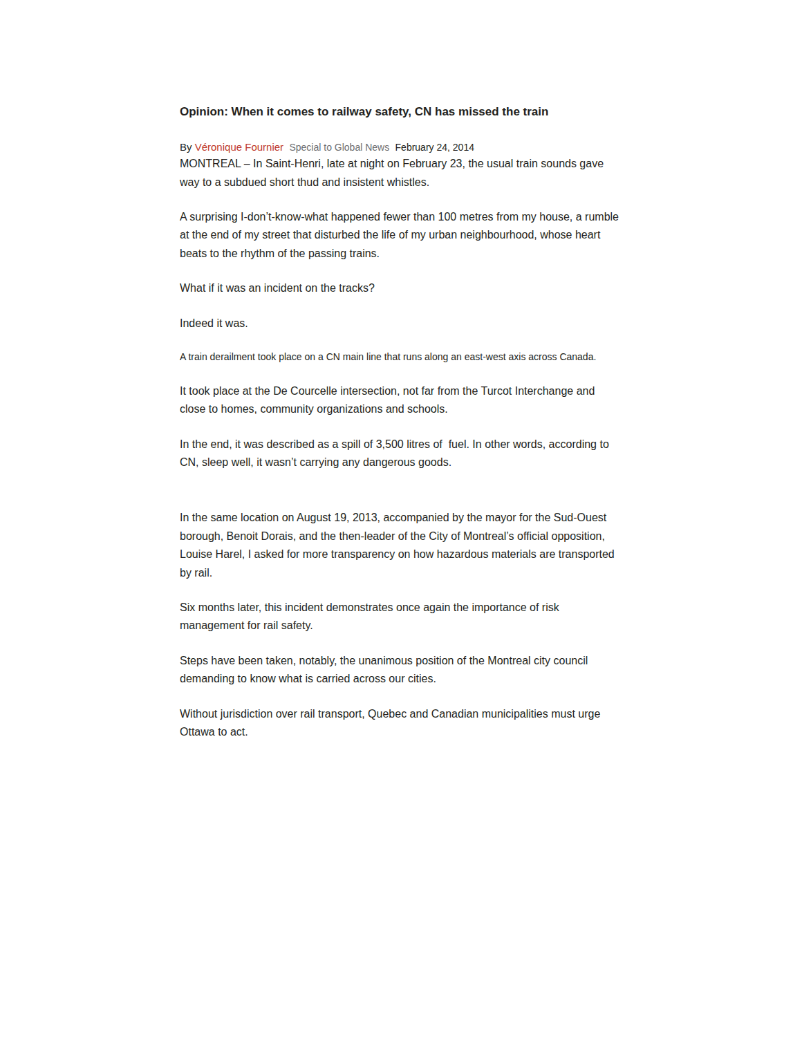Opinion: When it comes to railway safety, CN has missed the train
By Véronique Fournier Special to Global News February 24, 2014
MONTREAL – In Saint-Henri, late at night on February 23, the usual train sounds gave way to a subdued short thud and insistent whistles.
A surprising I-don’t-know-what happened fewer than 100 metres from my house, a rumble at the end of my street that disturbed the life of my urban neighbourhood, whose heart beats to the rhythm of the passing trains.
What if it was an incident on the tracks?
Indeed it was.
A train derailment took place on a CN main line that runs along an east-west axis across Canada.
It took place at the De Courcelle intersection, not far from the Turcot Interchange and close to homes, community organizations and schools.
In the end, it was described as a spill of 3,500 litres of fuel. In other words, according to CN, sleep well, it wasn’t carrying any dangerous goods.
In the same location on August 19, 2013, accompanied by the mayor for the Sud-Ouest borough, Benoit Dorais, and the then-leader of the City of Montreal’s official opposition, Louise Harel, I asked for more transparency on how hazardous materials are transported by rail.
Six months later, this incident demonstrates once again the importance of risk management for rail safety.
Steps have been taken, notably, the unanimous position of the Montreal city council demanding to know what is carried across our cities.
Without jurisdiction over rail transport, Quebec and Canadian municipalities must urge Ottawa to act.